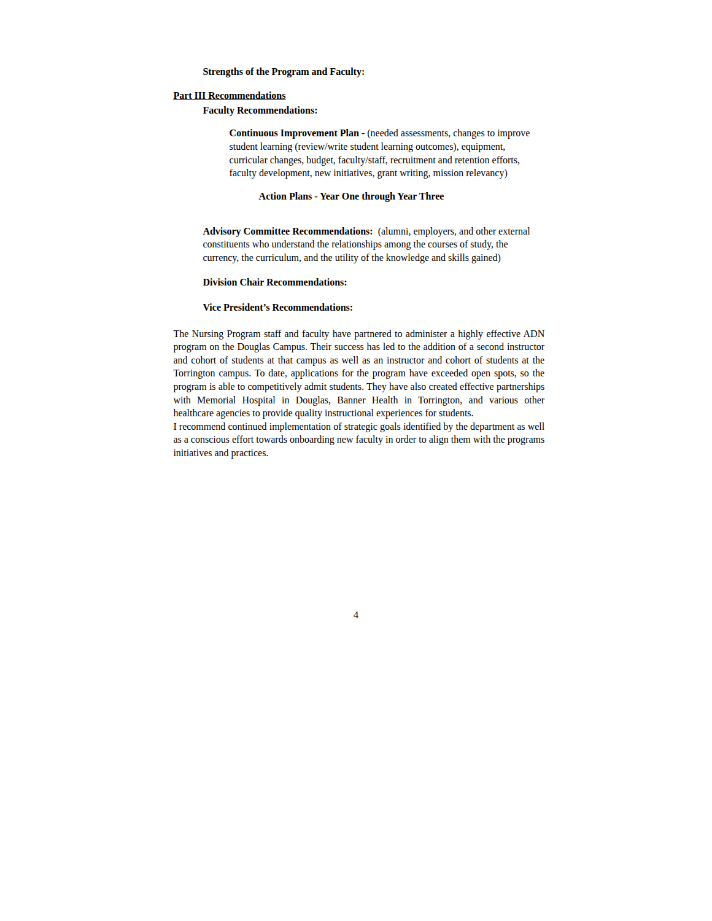Strengths of the Program and Faculty:
Part III Recommendations
Faculty Recommendations:
Continuous Improvement Plan - (needed assessments, changes to improve student learning (review/write student learning outcomes), equipment, curricular changes, budget, faculty/staff, recruitment and retention efforts, faculty development, new initiatives, grant writing, mission relevancy)
Action Plans - Year One through Year Three
Advisory Committee Recommendations: (alumni, employers, and other external
constituents who understand the relationships among the courses of study, the currency, the curriculum, and the utility of the knowledge and skills gained)
Division Chair Recommendations:
Vice President’s Recommendations:
The Nursing Program staff and faculty have partnered to administer a highly effective ADN program on the Douglas Campus. Their success has led to the addition of a second instructor and cohort of students at that campus as well as an instructor and cohort of students at the Torrington campus. To date, applications for the program have exceeded open spots, so the program is able to competitively admit students. They have also created effective partnerships with Memorial Hospital in Douglas, Banner Health in Torrington, and various other healthcare agencies to provide quality instructional experiences for students.
I recommend continued implementation of strategic goals identified by the department as well as a conscious effort towards onboarding new faculty in order to align them with the programs initiatives and practices.
4